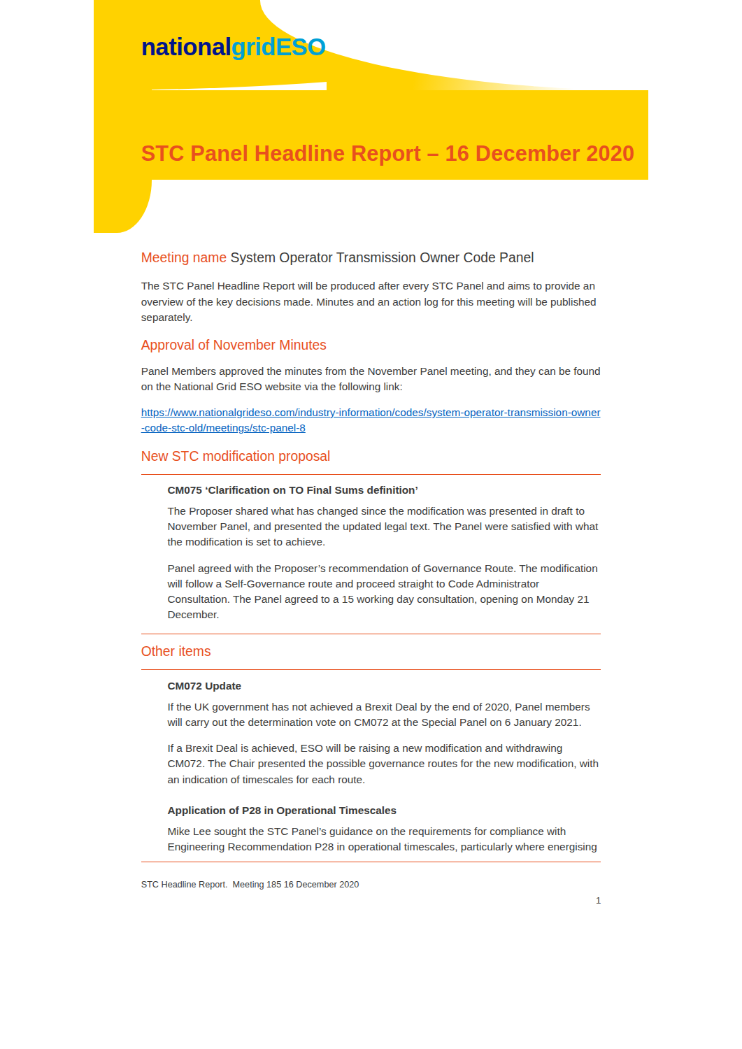nationalgridESO
STC Panel Headline Report – 16 December 2020
Meeting name System Operator Transmission Owner Code Panel
The STC Panel Headline Report will be produced after every STC Panel and aims to provide an overview of the key decisions made. Minutes and an action log for this meeting will be published separately.
Approval of November Minutes
Panel Members approved the minutes from the November Panel meeting, and they can be found on the National Grid ESO website via the following link:
https://www.nationalgrideso.com/industry-information/codes/system-operator-transmission-owner-code-stc-old/meetings/stc-panel-8
New STC modification proposal
CM075 ‘Clarification on TO Final Sums definition’
The Proposer shared what has changed since the modification was presented in draft to November Panel, and presented the updated legal text. The Panel were satisfied with what the modification is set to achieve.
Panel agreed with the Proposer’s recommendation of Governance Route. The modification will follow a Self-Governance route and proceed straight to Code Administrator Consultation. The Panel agreed to a 15 working day consultation, opening on Monday 21 December.
Other items
CM072 Update
If the UK government has not achieved a Brexit Deal by the end of 2020, Panel members will carry out the determination vote on CM072 at the Special Panel on 6 January 2021.
If a Brexit Deal is achieved, ESO will be raising a new modification and withdrawing CM072. The Chair presented the possible governance routes for the new modification, with an indication of timescales for each route.
Application of P28 in Operational Timescales
Mike Lee sought the STC Panel’s guidance on the requirements for compliance with Engineering Recommendation P28 in operational timescales, particularly where energising
STC Headline Report. Meeting 185 16 December 2020 1